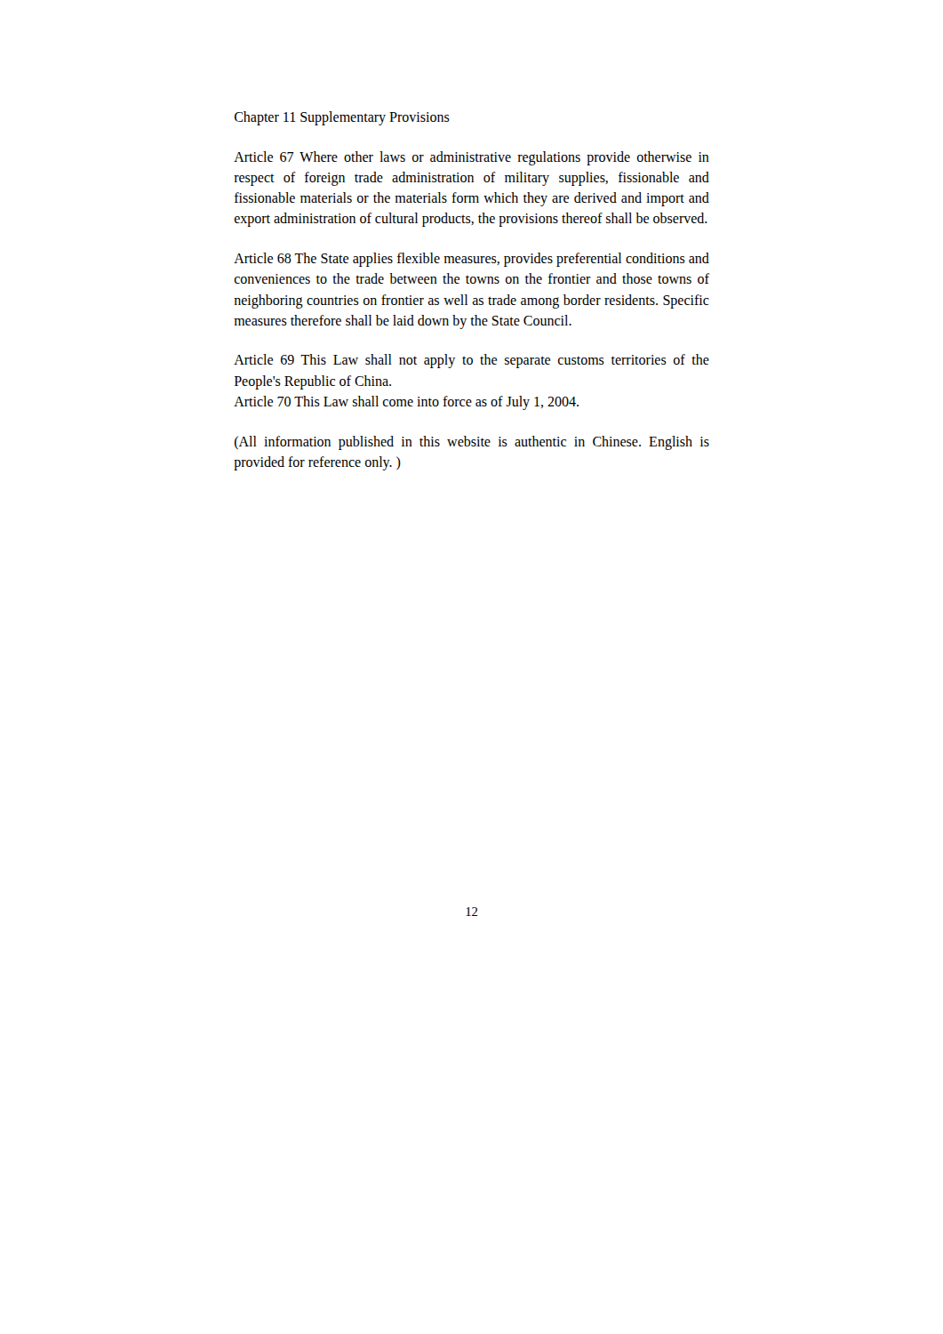Chapter 11 Supplementary Provisions
Article 67 Where other laws or administrative regulations provide otherwise in respect of foreign trade administration of military supplies, fissionable and fissionable materials or the materials form which they are derived and import and export administration of cultural products, the provisions thereof shall be observed.
Article 68 The State applies flexible measures, provides preferential conditions and conveniences to the trade between the towns on the frontier and those towns of neighboring countries on frontier as well as trade among border residents. Specific measures therefore shall be laid down by the State Council.
Article 69 This Law shall not apply to the separate customs territories of the People's Republic of China.
Article 70 This Law shall come into force as of July 1, 2004.
(All information published in this website is authentic in Chinese. English is provided for reference only. )
12